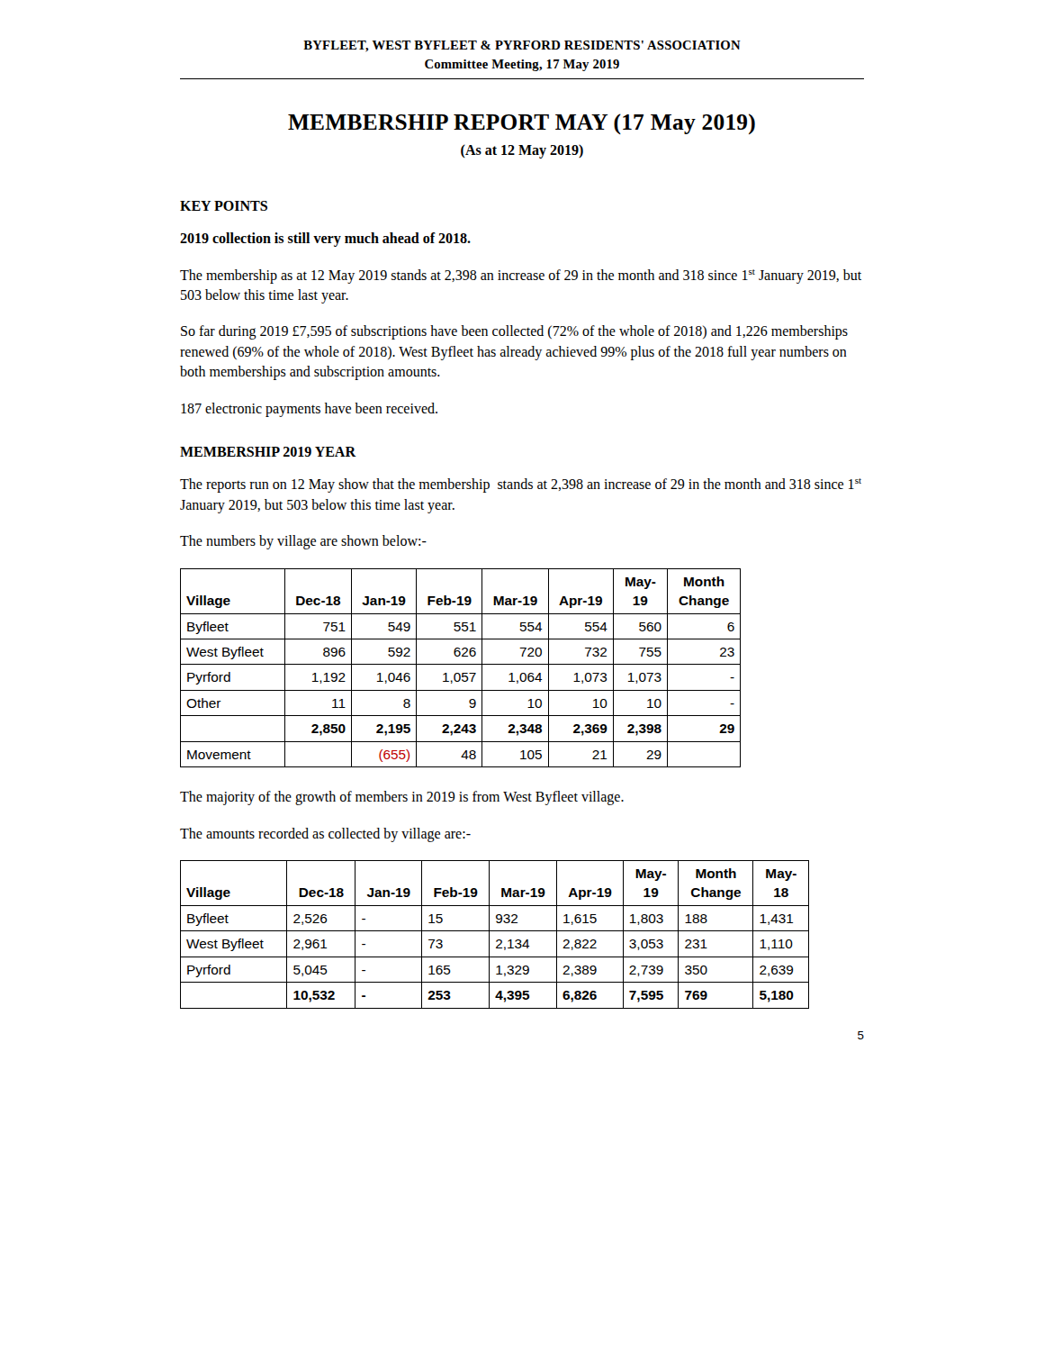BYFLEET, WEST BYFLEET & PYRFORD RESIDENTS' ASSOCIATION
Committee Meeting, 17 May 2019
MEMBERSHIP REPORT MAY (17 May 2019)
(As at 12 May 2019)
KEY POINTS
2019 collection is still very much ahead of 2018.
The membership as at 12 May 2019 stands at 2,398 an increase of 29 in the month and 318 since 1st January 2019, but 503 below this time last year.
So far during 2019 £7,595 of subscriptions have been collected (72% of the whole of 2018) and 1,226 memberships renewed (69% of the whole of 2018). West Byfleet has already achieved 99% plus of the 2018 full year numbers on both memberships and subscription amounts.
187 electronic payments have been received.
MEMBERSHIP 2019 YEAR
The reports run on 12 May show that the membership stands at 2,398 an increase of 29 in the month and 318 since 1st January 2019, but 503 below this time last year.
The numbers by village are shown below:-
| Village | Dec-18 | Jan-19 | Feb-19 | Mar-19 | Apr-19 | May- 19 | Month Change |
| --- | --- | --- | --- | --- | --- | --- | --- |
| Byfleet | 751 | 549 | 551 | 554 | 554 | 560 | 6 |
| West Byfleet | 896 | 592 | 626 | 720 | 732 | 755 | 23 |
| Pyrford | 1,192 | 1,046 | 1,057 | 1,064 | 1,073 | 1,073 | - |
| Other | 11 | 8 | 9 | 10 | 10 | 10 | - |
| | 2,850 | 2,195 | 2,243 | 2,348 | 2,369 | 2,398 | 29 |
| Movement | | (655) | 48 | 105 | 21 | 29 | |
The majority of the growth of members in 2019 is from West Byfleet village.
The amounts recorded as collected by village are:-
| Village | Dec-18 | Jan-19 | Feb-19 | Mar-19 | Apr-19 | May- 19 | Month Change | May- 18 |
| --- | --- | --- | --- | --- | --- | --- | --- | --- |
| Byfleet | 2,526 | - | 15 | 932 | 1,615 | 1,803 | 188 | 1,431 |
| West Byfleet | 2,961 | - | 73 | 2,134 | 2,822 | 3,053 | 231 | 1,110 |
| Pyrford | 5,045 | - | 165 | 1,329 | 2,389 | 2,739 | 350 | 2,639 |
| | 10,532 | - | 253 | 4,395 | 6,826 | 7,595 | 769 | 5,180 |
5